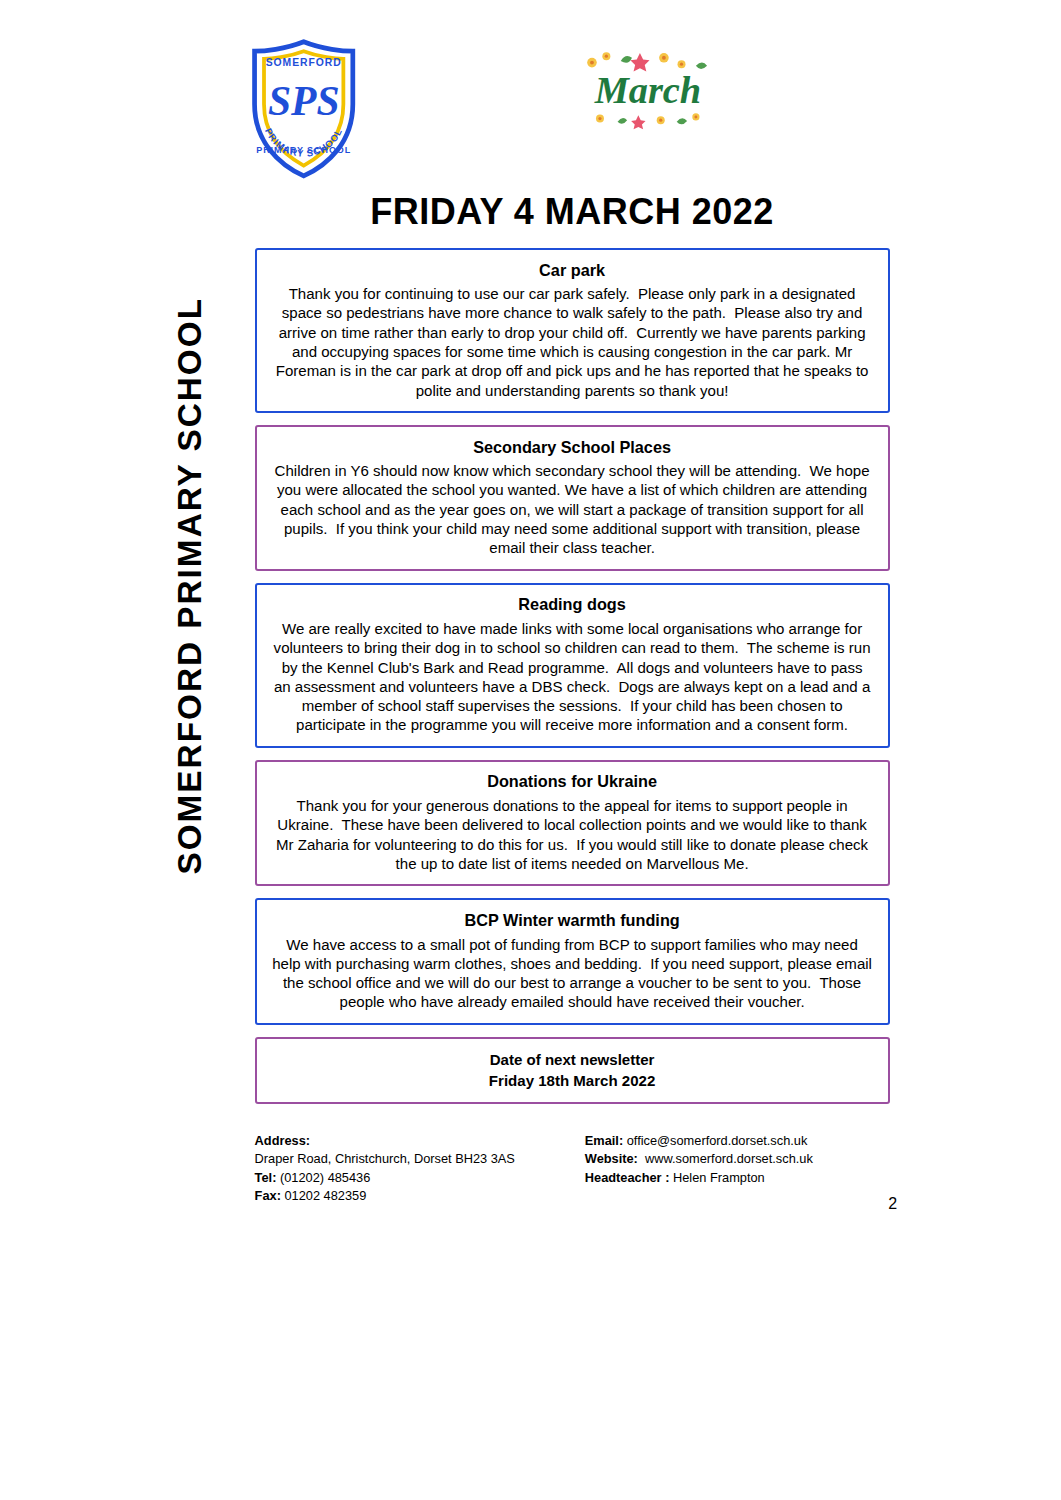SOMERFORD PRIMARY SCHOOL
SOMERFORD SPS PRIMARY SCHOOL PRIMARY SCHOOL
March
FRIDAY 4 MARCH 2022
Car park
Thank you for continuing to use our car park safely. Please only park in a designated space so pedestrians have more chance to walk safely to the path. Please also try and arrive on time rather than early to drop your child off. Currently we have parents parking and occupying spaces for some time which is causing congestion in the car park. Mr Foreman is in the car park at drop off and pick ups and he has reported that he speaks to polite and understanding parents so thank you!
Secondary School Places
Children in Y6 should now know which secondary school they will be attending. We hope you were allocated the school you wanted. We have a list of which children are attending each school and as the year goes on, we will start a package of transition support for all pupils. If you think your child may need some additional support with transition, please email their class teacher.
Reading dogs
We are really excited to have made links with some local organisations who arrange for volunteers to bring their dog in to school so children can read to them. The scheme is run by the Kennel Club's Bark and Read programme. All dogs and volunteers have to pass an assessment and volunteers have a DBS check. Dogs are always kept on a lead and a member of school staff supervises the sessions. If your child has been chosen to participate in the programme you will receive more information and a consent form.
Donations for Ukraine
Thank you for your generous donations to the appeal for items to support people in Ukraine. These have been delivered to local collection points and we would like to thank Mr Zaharia for volunteering to do this for us. If you would still like to donate please check the up to date list of items needed on Marvellous Me.
BCP Winter warmth funding
We have access to a small pot of funding from BCP to support families who may need help with purchasing warm clothes, shoes and bedding. If you need support, please email the school office and we will do our best to arrange a voucher to be sent to you. Those people who have already emailed should have received their voucher.
Date of next newsletter
Friday 18th March 2022
Address:
Draper Road, Christchurch, Dorset BH23 3AS
Tel: (01202) 485436
Fax: 01202 482359
Email: office@somerford.dorset.sch.uk
Website: www.somerford.dorset.sch.uk
Headteacher : Helen Frampton
2